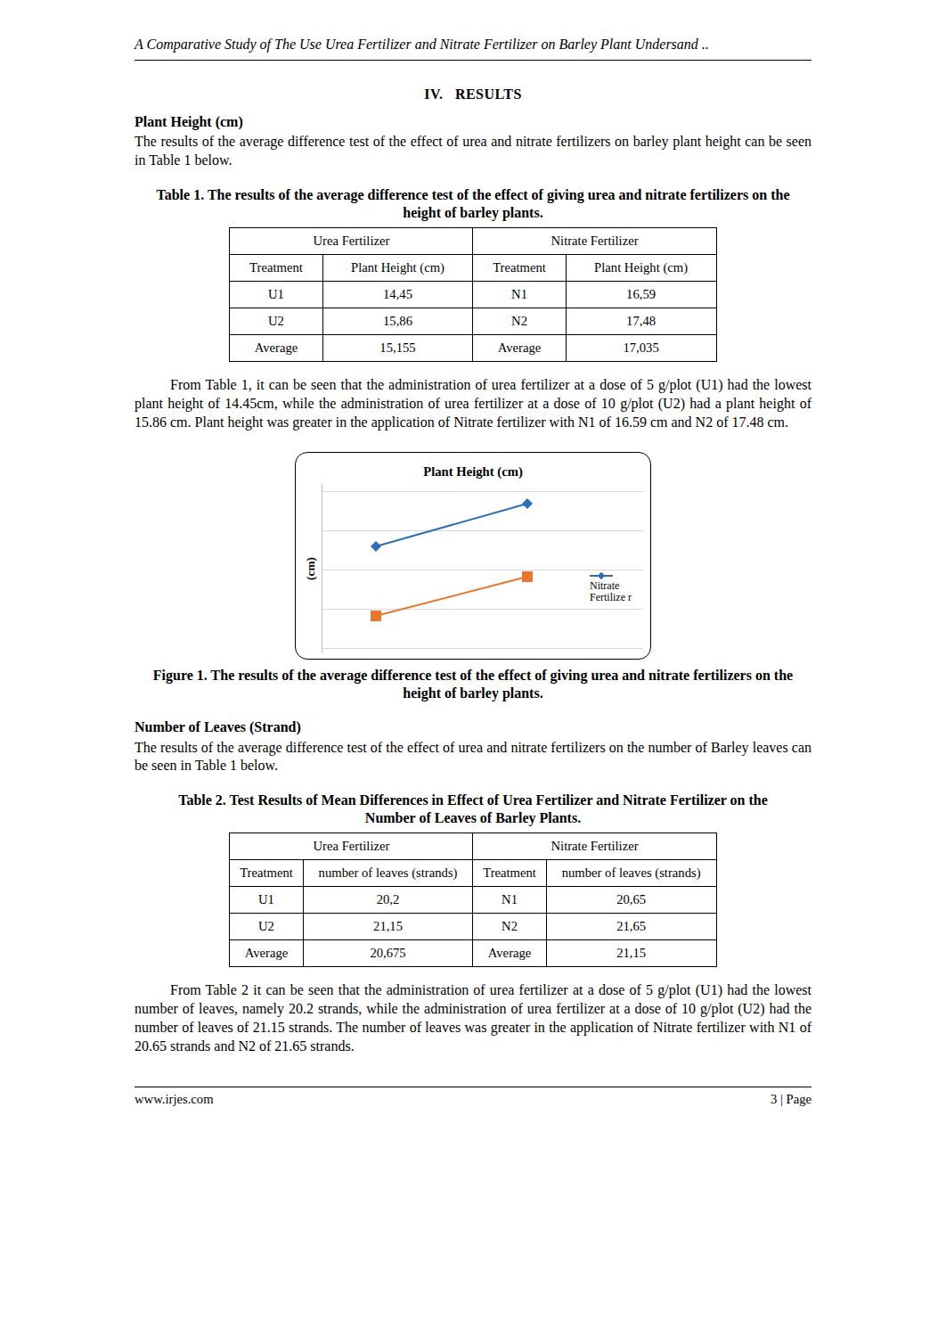A Comparative Study of The Use Urea Fertilizer and Nitrate Fertilizer on Barley Plant Undersand ..
IV. RESULTS
Plant Height (cm)
The results of the average difference test of the effect of urea and nitrate fertilizers on barley plant height can be seen in Table 1 below.
Table 1. The results of the average difference test of the effect of giving urea and nitrate fertilizers on the
height of barley plants.
| Urea Fertilizer | Nitrate Fertilizer |
| --- | --- |
| Treatment | Plant Height (cm) | Treatment | Plant Height (cm) |
| U1 | 14,45 | N1 | 16,59 |
| U2 | 15,86 | N2 | 17,48 |
| Average | 15,155 | Average | 17,035 |
From Table 1, it can be seen that the administration of urea fertilizer at a dose of 5 g/plot (U1) had the lowest plant height of 14.45cm, while the administration of urea fertilizer at a dose of 10 g/plot (U2) had a plant height of 15.86 cm. Plant height was greater in the application of Nitrate fertilizer with N1 of 16.59 cm and N2 of 17.48 cm.
Plant Height (cm)
(cm)
Nitrate Fertilize r
Figure 1. The results of the average difference test of the effect of giving urea and nitrate fertilizers on the
height of barley plants.
Number of Leaves (Strand)
The results of the average difference test of the effect of urea and nitrate fertilizers on the number of Barley leaves can be seen in Table 1 below.
Table 2. Test Results of Mean Differences in Effect of Urea Fertilizer and Nitrate Fertilizer on the
Number of Leaves of Barley Plants.
| Urea Fertilizer | Nitrate Fertilizer |
| --- | --- |
| Treatment | number of leaves (strands) | Treatment | number of leaves (strands) |
| U1 | 20,2 | N1 | 20,65 |
| U2 | 21,15 | N2 | 21,65 |
| Average | 20,675 | Average | 21,15 |
From Table 2 it can be seen that the administration of urea fertilizer at a dose of 5 g/plot (U1) had the lowest number of leaves, namely 20.2 strands, while the administration of urea fertilizer at a dose of 10 g/plot (U2) had the number of leaves of 21.15 strands. The number of leaves was greater in the application of Nitrate fertilizer with N1 of 20.65 strands and N2 of 21.65 strands.
www.irjes.com 3 | Page